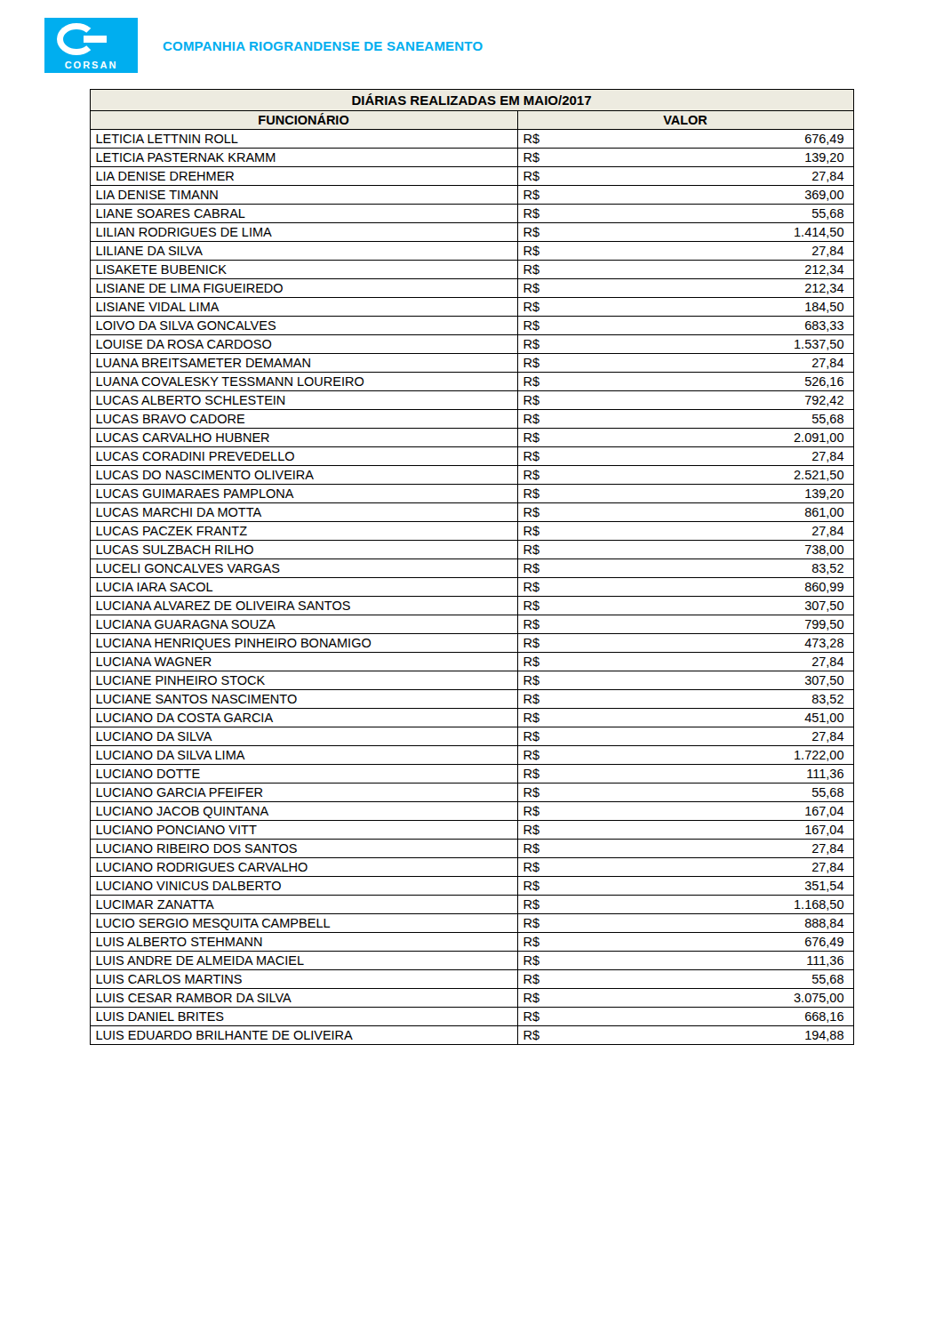CORSAN
COMPANHIA RIOGRANDENSE DE SANEAMENTO
DIÁRIAS REALIZADAS EM MAIO/2017
| FUNCIONÁRIO | VALOR |
| --- | --- |
| LETICIA LETTNIN ROLL | R$ | 676,49 |
| LETICIA PASTERNAK KRAMM | R$ | 139,20 |
| LIA DENISE DREHMER | R$ | 27,84 |
| LIA DENISE TIMANN | R$ | 369,00 |
| LIANE SOARES CABRAL | R$ | 55,68 |
| LILIAN RODRIGUES DE LIMA | R$ | 1.414,50 |
| LILIANE DA SILVA | R$ | 27,84 |
| LISAKETE BUBENICK | R$ | 212,34 |
| LISIANE DE LIMA FIGUEIREDO | R$ | 212,34 |
| LISIANE VIDAL LIMA | R$ | 184,50 |
| LOIVO DA SILVA GONCALVES | R$ | 683,33 |
| LOUISE DA ROSA CARDOSO | R$ | 1.537,50 |
| LUANA BREITSAMETER DEMAMAN | R$ | 27,84 |
| LUANA COVALESKY TESSMANN LOUREIRO | R$ | 526,16 |
| LUCAS ALBERTO SCHLESTEIN | R$ | 792,42 |
| LUCAS BRAVO CADORE | R$ | 55,68 |
| LUCAS CARVALHO HUBNER | R$ | 2.091,00 |
| LUCAS CORADINI PREVEDELLO | R$ | 27,84 |
| LUCAS DO NASCIMENTO OLIVEIRA | R$ | 2.521,50 |
| LUCAS GUIMARAES PAMPLONA | R$ | 139,20 |
| LUCAS MARCHI DA MOTTA | R$ | 861,00 |
| LUCAS PACZEK FRANTZ | R$ | 27,84 |
| LUCAS SULZBACH RILHO | R$ | 738,00 |
| LUCELI GONCALVES VARGAS | R$ | 83,52 |
| LUCIA IARA SACOL | R$ | 860,99 |
| LUCIANA ALVAREZ DE OLIVEIRA SANTOS | R$ | 307,50 |
| LUCIANA GUARAGNA SOUZA | R$ | 799,50 |
| LUCIANA HENRIQUES PINHEIRO BONAMIGO | R$ | 473,28 |
| LUCIANA WAGNER | R$ | 27,84 |
| LUCIANE PINHEIRO STOCK | R$ | 307,50 |
| LUCIANE SANTOS NASCIMENTO | R$ | 83,52 |
| LUCIANO DA COSTA GARCIA | R$ | 451,00 |
| LUCIANO DA SILVA | R$ | 27,84 |
| LUCIANO DA SILVA LIMA | R$ | 1.722,00 |
| LUCIANO DOTTE | R$ | 111,36 |
| LUCIANO GARCIA PFEIFER | R$ | 55,68 |
| LUCIANO JACOB QUINTANA | R$ | 167,04 |
| LUCIANO PONCIANO VITT | R$ | 167,04 |
| LUCIANO RIBEIRO DOS SANTOS | R$ | 27,84 |
| LUCIANO RODRIGUES CARVALHO | R$ | 27,84 |
| LUCIANO VINICUS DALBERTO | R$ | 351,54 |
| LUCIMAR ZANATTA | R$ | 1.168,50 |
| LUCIO SERGIO MESQUITA CAMPBELL | R$ | 888,84 |
| LUIS ALBERTO STEHMANN | R$ | 676,49 |
| LUIS ANDRE DE ALMEIDA MACIEL | R$ | 111,36 |
| LUIS CARLOS MARTINS | R$ | 55,68 |
| LUIS CESAR RAMBOR DA SILVA | R$ | 3.075,00 |
| LUIS DANIEL BRITES | R$ | 668,16 |
| LUIS EDUARDO BRILHANTE DE OLIVEIRA | R$ | 194,88 |